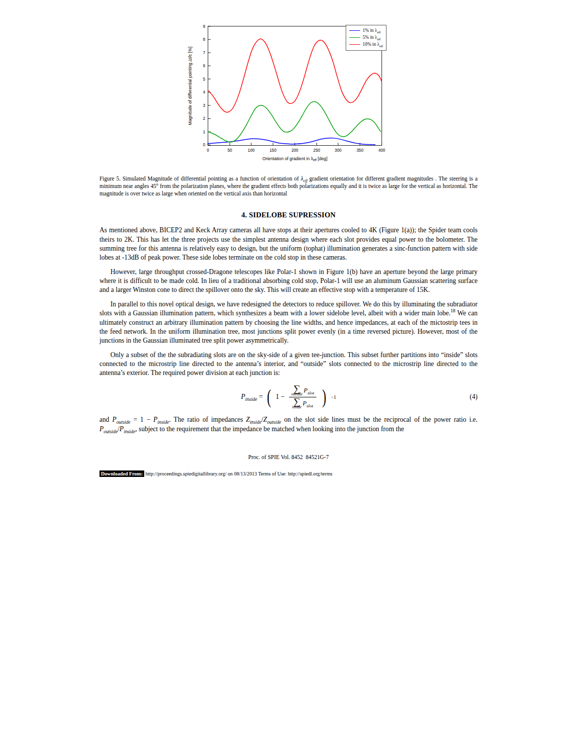9 8 7 6 5 4 3 2 1 0 0 50 100 150 200 250 300 350 400 Orientation of gradient in λeff [deg] Magnitude of differential pointing Δt/c [%]
1% in λeff
5% in λeff
10% in λeff
Figure 5. Simulated Magnitude of differential pointing as a function of orientation of λeff gradient orientation for different gradient magnitudes . The steering is a minimum near angles 45o from the polarization planes, where the gradient effects both polarizations equally and it is twice as large for the vertical as horizontal. The magnitude is over twice as large when oriented on the vertical axis than horizontal
4. SIDELOBE SUPRESSION
As mentioned above, BICEP2 and Keck Array cameras all have stops at their apertures cooled to 4K (Figure 1(a)); the Spider team cools theirs to 2K. This has let the three projects use the simplest antenna design where each slot provides equal power to the bolometer. The summing tree for this antenna is relatively easy to design, but the uniform (tophat) illumination generates a sinc-function pattern with side lobes at -13dB of peak power. These side lobes terminate on the cold stop in these cameras.
However, large throughput crossed-Dragone telescopes like Polar-1 shown in Figure 1(b) have an aperture beyond the large primary where it is difficult to be made cold. In lieu of a traditional absorbing cold stop, Polar-1 will use an aluminum Gaussian scattering surface and a larger Winston cone to direct the spillover onto the sky. This will create an effective stop with a temperature of 15K.
In parallel to this novel optical design, we have redesigned the detectors to reduce spillover. We do this by illuminating the subradiator slots with a Gaussian illumination pattern, which synthesizes a beam with a lower sidelobe level, albeit with a wider main lobe.18 We can ultimately construct an arbitrary illumination pattern by choosing the line widths, and hence impedances, at each of the mictostrip tees in the feed network. In the uniform illumination tree, most junctions split power evenly (in a time reversed picture). However, most of the junctions in the Gaussian illuminated tree split power asymmetrically.
Only a subset of the the subradiating slots are on the sky-side of a given tee-junction. This subset further partitions into “inside” slots connected to the microstrip line directed to the antenna’s interior, and “outside” slots connected to the microstrip line directed to the antenna’s exterior. The required power division at each junction is:
Pinside = ( 1 − ∑ outside Pslot ∑ inside Pslot ) −1
(4)
and Poutside = 1 − Pinside. The ratio of impedances Zinside/Zoutside on the slot side lines must be the reciprocal of the power ratio i.e. Poutside/Pinside, subject to the requirement that the impedance be matched when looking into the junction from the
Proc. of SPIE Vol. 8452 84521G-7
Downloaded From: http://proceedings.spiedigitallibrary.org/ on 08/13/2013 Terms of Use: http://spiedl.org/terms